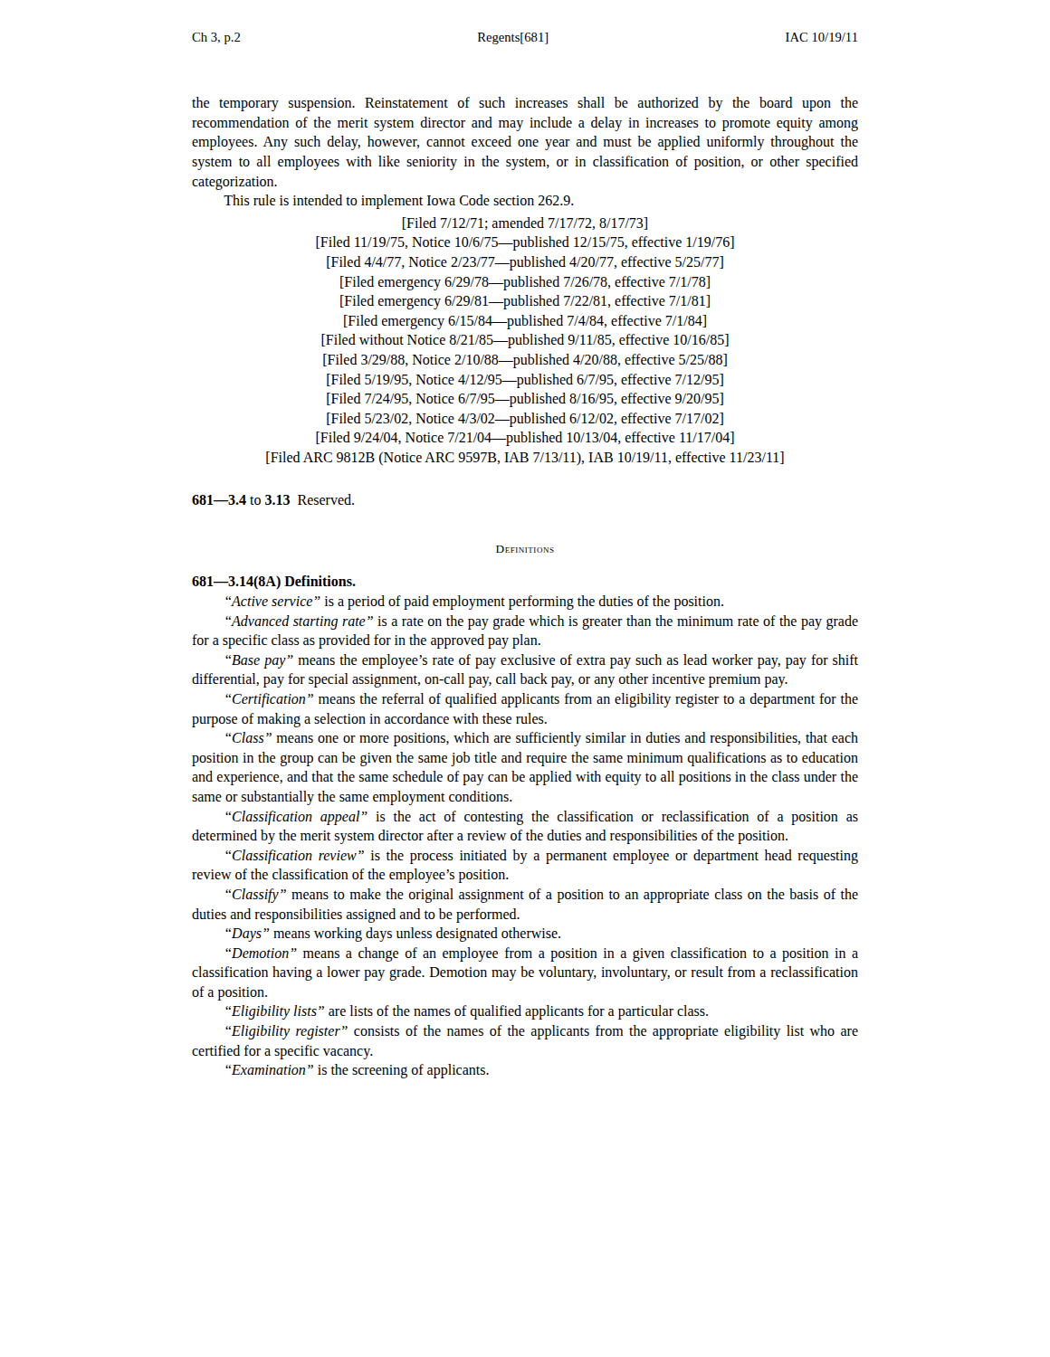Ch 3, p.2 Regents[681] IAC 10/19/11
the temporary suspension. Reinstatement of such increases shall be authorized by the board upon the recommendation of the merit system director and may include a delay in increases to promote equity among employees. Any such delay, however, cannot exceed one year and must be applied uniformly throughout the system to all employees with like seniority in the system, or in classification of position, or other specified categorization.
This rule is intended to implement Iowa Code section 262.9.
[Filed 7/12/71; amended 7/17/72, 8/17/73]
[Filed 11/19/75, Notice 10/6/75—published 12/15/75, effective 1/19/76]
[Filed 4/4/77, Notice 2/23/77—published 4/20/77, effective 5/25/77]
[Filed emergency 6/29/78—published 7/26/78, effective 7/1/78]
[Filed emergency 6/29/81—published 7/22/81, effective 7/1/81]
[Filed emergency 6/15/84—published 7/4/84, effective 7/1/84]
[Filed without Notice 8/21/85—published 9/11/85, effective 10/16/85]
[Filed 3/29/88, Notice 2/10/88—published 4/20/88, effective 5/25/88]
[Filed 5/19/95, Notice 4/12/95—published 6/7/95, effective 7/12/95]
[Filed 7/24/95, Notice 6/7/95—published 8/16/95, effective 9/20/95]
[Filed 5/23/02, Notice 4/3/02—published 6/12/02, effective 7/17/02]
[Filed 9/24/04, Notice 7/21/04—published 10/13/04, effective 11/17/04]
[Filed ARC 9812B (Notice ARC 9597B, IAB 7/13/11), IAB 10/19/11, effective 11/23/11]
681—3.4 to 3.13 Reserved.
Definitions
681—3.14(8A) Definitions.
“Active service” is a period of paid employment performing the duties of the position.
“Advanced starting rate” is a rate on the pay grade which is greater than the minimum rate of the pay grade for a specific class as provided for in the approved pay plan.
“Base pay” means the employee’s rate of pay exclusive of extra pay such as lead worker pay, pay for shift differential, pay for special assignment, on-call pay, call back pay, or any other incentive premium pay.
“Certification” means the referral of qualified applicants from an eligibility register to a department for the purpose of making a selection in accordance with these rules.
“Class” means one or more positions, which are sufficiently similar in duties and responsibilities, that each position in the group can be given the same job title and require the same minimum qualifications as to education and experience, and that the same schedule of pay can be applied with equity to all positions in the class under the same or substantially the same employment conditions.
“Classification appeal” is the act of contesting the classification or reclassification of a position as determined by the merit system director after a review of the duties and responsibilities of the position.
“Classification review” is the process initiated by a permanent employee or department head requesting review of the classification of the employee’s position.
“Classify” means to make the original assignment of a position to an appropriate class on the basis of the duties and responsibilities assigned and to be performed.
“Days” means working days unless designated otherwise.
“Demotion” means a change of an employee from a position in a given classification to a position in a classification having a lower pay grade. Demotion may be voluntary, involuntary, or result from a reclassification of a position.
“Eligibility lists” are lists of the names of qualified applicants for a particular class.
“Eligibility register” consists of the names of the applicants from the appropriate eligibility list who are certified for a specific vacancy.
“Examination” is the screening of applicants.